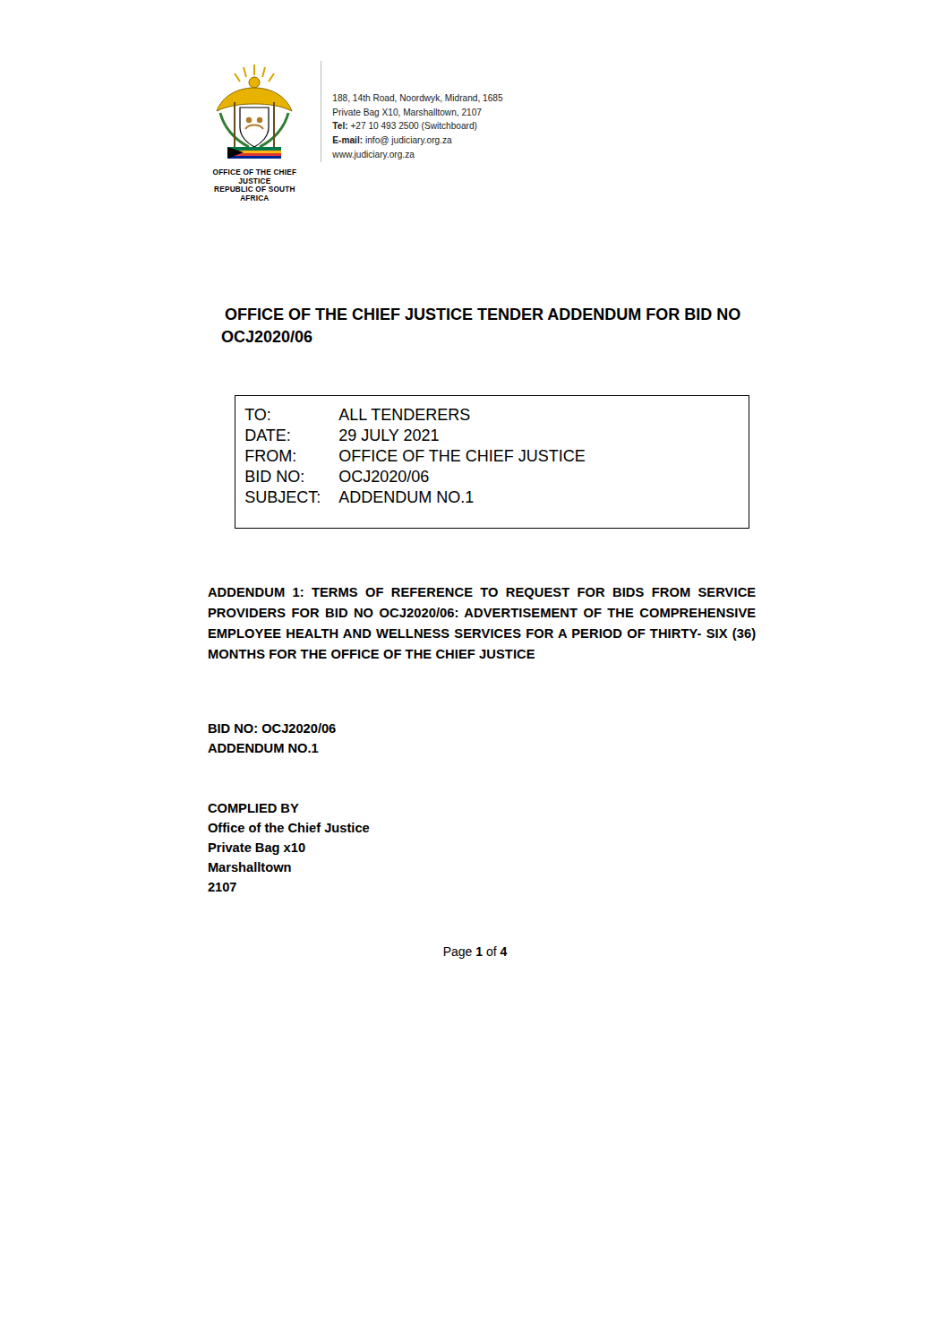OFFICE OF THE CHIEF JUSTICE
REPUBLIC OF SOUTH AFRICA
188, 14th Road, Noordwyk, Midrand, 1685
Private Bag X10, Marshalltown, 2107
Tel: +27 10 493 2500 (Switchboard)
E-mail: info@ judiciary.org.za
www.judiciary.org.za
OFFICE OF THE CHIEF JUSTICE TENDER ADDENDUM FOR BID NO OCJ2020/06
| TO: | ALL TENDERERS |
| DATE: | 29 JULY 2021 |
| FROM: | OFFICE OF THE CHIEF JUSTICE |
| BID NO: | OCJ2020/06 |
| SUBJECT: | ADDENDUM NO.1 |
ADDENDUM 1: TERMS OF REFERENCE TO REQUEST FOR BIDS FROM SERVICE PROVIDERS FOR BID NO OCJ2020/06: ADVERTISEMENT OF THE COMPREHENSIVE EMPLOYEE HEALTH AND WELLNESS SERVICES FOR A PERIOD OF THIRTY- SIX (36) MONTHS FOR THE OFFICE OF THE CHIEF JUSTICE
BID NO: OCJ2020/06
ADDENDUM NO.1
COMPLIED BY
Office of the Chief Justice
Private Bag x10
Marshalltown
2107
Page 1 of 4